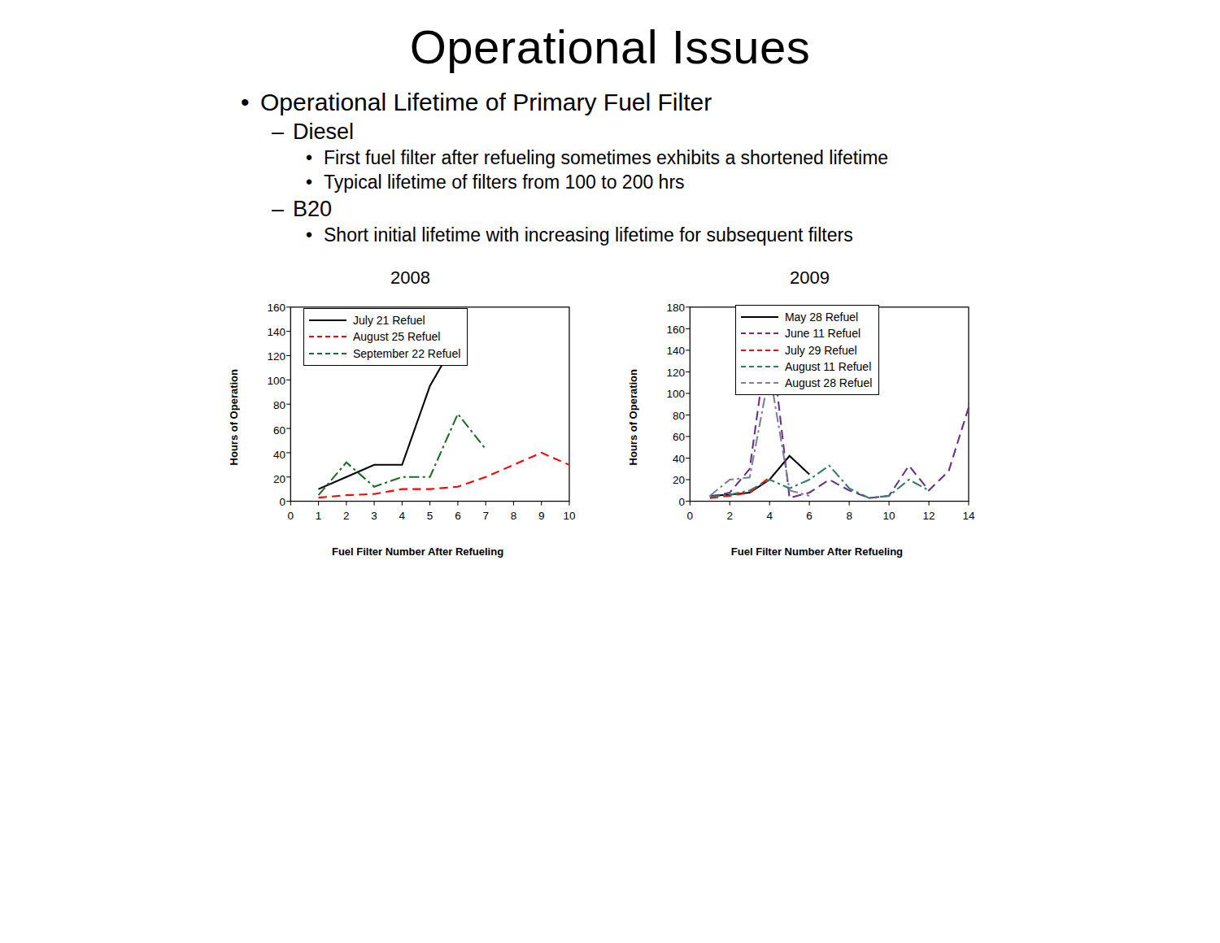Operational Issues
Operational Lifetime of Primary Fuel Filter
Diesel
First fuel filter after refueling sometimes exhibits a shortened lifetime
Typical lifetime of filters from 100 to 200 hrs
B20
Short initial lifetime with increasing lifetime for subsequent filters
2008
Hours of Operation
July 21 Refuel
August 25 Refuel
September 22 Refuel
160 140 120 100 80 60 40 20 0 0 1 2 3 4 5 6 7 8 9 10
Fuel Filter Number After Refueling
2009
Hours of Operation
May 28 Refuel
June 11 Refuel
July 29 Refuel
August 11 Refuel
August 28 Refuel
180 160 140 120 100 80 60 40 20 0 0 2 4 6 8 10 12 14
Fuel Filter Number After Refueling